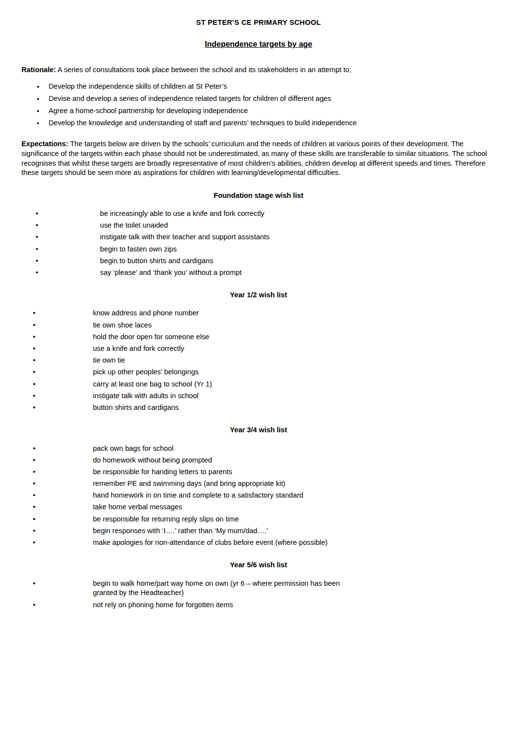ST PETER’S CE PRIMARY SCHOOL
Independence targets by age
Rationale: A series of consultations took place between the school and its stakeholders in an attempt to;
Develop the independence skills of children at St Peter’s
Devise and develop a series of independence related targets for children of different ages
Agree a home-school partnership for developing independence
Develop the knowledge and understanding of staff and parents’ techniques to build independence
Expectations: The targets below are driven by the schools’ curriculum and the needs of children at various points of their development. The significance of the targets within each phase should not be underestimated, as many of these skills are transferable to similar situations. The school recognises that whilst these targets are broadly representative of most children’s abilities, children develop at different speeds and times. Therefore these targets should be seen more as aspirations for children with learning/developmental difficulties.
Foundation stage wish list
be increasingly able to use a knife and fork correctly
use the toilet unaided
instigate talk with their teacher and support assistants
begin to fasten own zips
begin to button shirts and cardigans
say ‘please’ and ‘thank you’ without a prompt
Year 1/2 wish list
know address and phone number
tie own shoe laces
hold the door open for someone else
use a knife and fork correctly
tie own tie
pick up other peoples’ belongings
carry at least one bag to school (Yr 1)
instigate talk with adults in school
button shirts and cardigans
Year 3/4 wish list
pack own bags for school
do homework without being prompted
be responsible for handing letters to parents
remember PE and swimming days (and bring appropriate kit)
hand homework in on time and complete to a satisfactory standard
take home verbal messages
be responsible for returning reply slips on time
begin responses with ‘I….’ rather than ‘My mum/dad….’
make apologies for non-attendance of clubs before event (where possible)
Year 5/6 wish list
begin to walk home/part way home on own (yr 6 – where permission has beengranted by the Headteacher)
not rely on phoning home for forgotten items